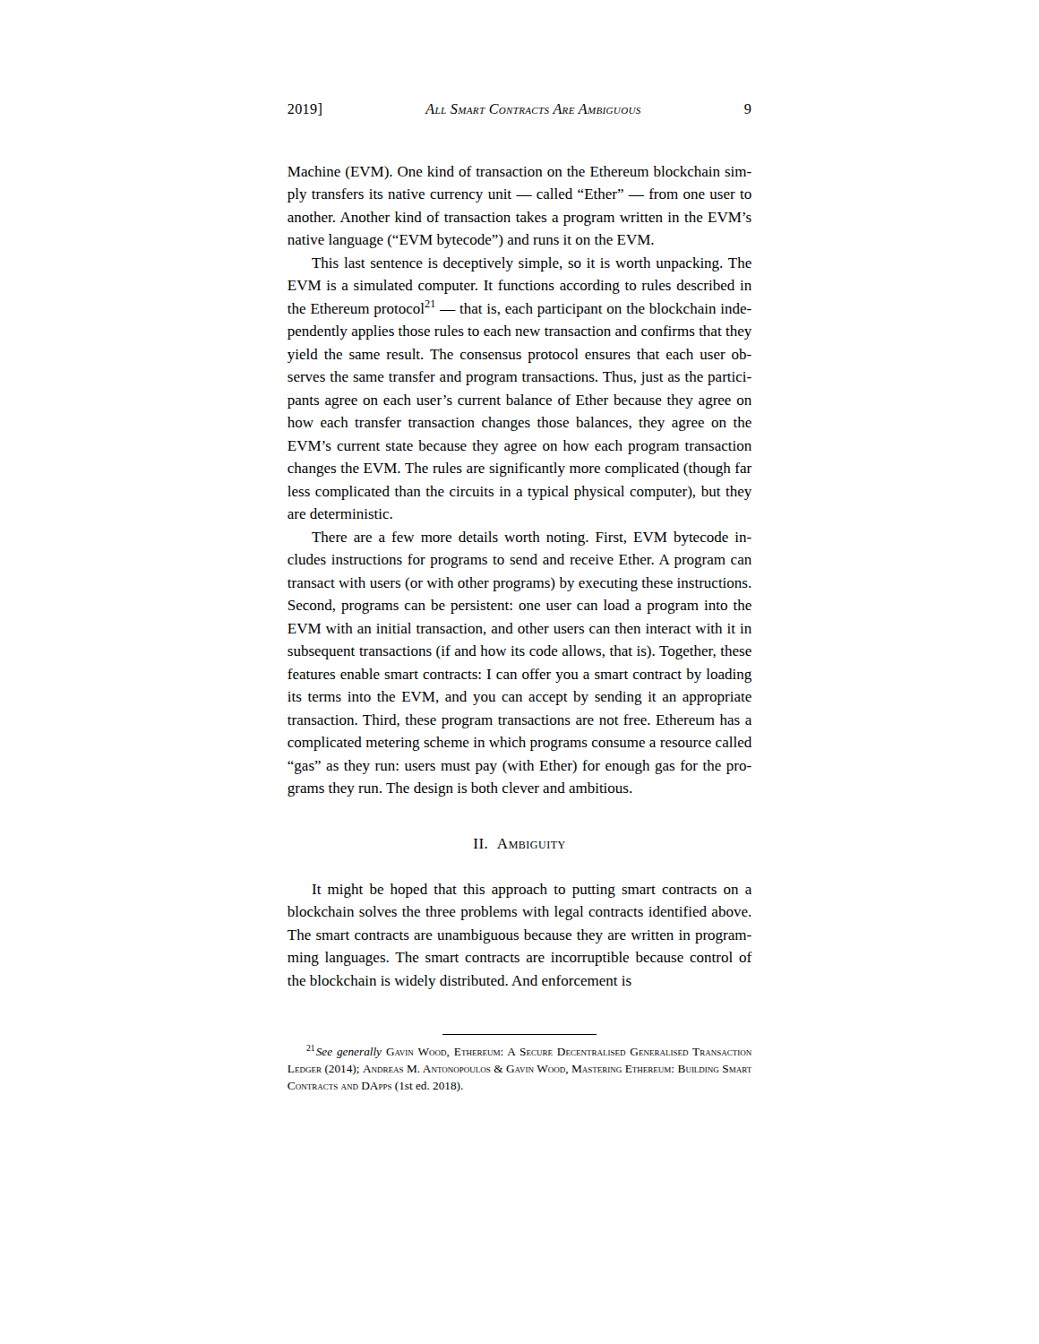2019] All Smart Contracts Are Ambiguous 9
Machine (EVM). One kind of transaction on the Ethereum blockchain simply transfers its native currency unit — called “Ether” — from one user to another. Another kind of transaction takes a program written in the EVM’s native language (“EVM bytecode”) and runs it on the EVM.
This last sentence is deceptively simple, so it is worth unpacking. The EVM is a simulated computer. It functions according to rules described in the Ethereum protocol21 — that is, each participant on the blockchain independently applies those rules to each new transaction and confirms that they yield the same result. The consensus protocol ensures that each user observes the same transfer and program transactions. Thus, just as the participants agree on each user’s current balance of Ether because they agree on how each transfer transaction changes those balances, they agree on the EVM’s current state because they agree on how each program transaction changes the EVM. The rules are significantly more complicated (though far less complicated than the circuits in a typical physical computer), but they are deterministic.
There are a few more details worth noting. First, EVM bytecode includes instructions for programs to send and receive Ether. A program can transact with users (or with other programs) by executing these instructions. Second, programs can be persistent: one user can load a program into the EVM with an initial transaction, and other users can then interact with it in subsequent transactions (if and how its code allows, that is). Together, these features enable smart contracts: I can offer you a smart contract by loading its terms into the EVM, and you can accept by sending it an appropriate transaction. Third, these program transactions are not free. Ethereum has a complicated metering scheme in which programs consume a resource called “gas” as they run: users must pay (with Ether) for enough gas for the programs they run. The design is both clever and ambitious.
II. Ambiguity
It might be hoped that this approach to putting smart contracts on a blockchain solves the three problems with legal contracts identified above. The smart contracts are unambiguous because they are written in programming languages. The smart contracts are incorruptible because control of the blockchain is widely distributed. And enforcement is
21 See generally Gavin Wood, Ethereum: A Secure Decentralised Generalised Transaction Ledger (2014); Andreas M. Antonopoulos & Gavin Wood, Mastering Ethereum: Building Smart Contracts and DApps (1st ed. 2018).